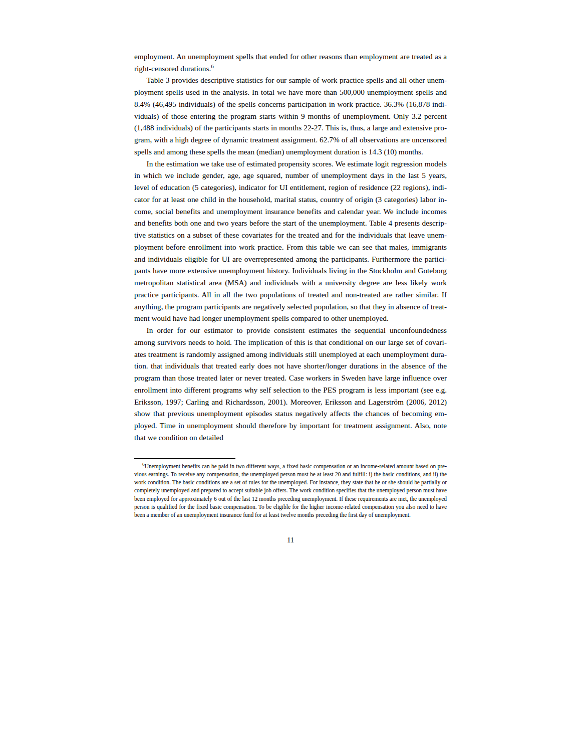employment. An unemployment spells that ended for other reasons than employment are treated as a right-censored durations.6
Table 3 provides descriptive statistics for our sample of work practice spells and all other unemployment spells used in the analysis. In total we have more than 500,000 unemployment spells and 8.4% (46,495 individuals) of the spells concerns participation in work practice. 36.3% (16,878 individuals) of those entering the program starts within 9 months of unemployment. Only 3.2 percent (1,488 individuals) of the participants starts in months 22-27. This is, thus, a large and extensive program, with a high degree of dynamic treatment assignment. 62.7% of all observations are uncensored spells and among these spells the mean (median) unemployment duration is 14.3 (10) months.
In the estimation we take use of estimated propensity scores. We estimate logit regression models in which we include gender, age, age squared, number of unemployment days in the last 5 years, level of education (5 categories), indicator for UI entitlement, region of residence (22 regions), indicator for at least one child in the household, marital status, country of origin (3 categories) labor income, social benefits and unemployment insurance benefits and calendar year. We include incomes and benefits both one and two years before the start of the unemployment. Table 4 presents descriptive statistics on a subset of these covariates for the treated and for the individuals that leave unemployment before enrollment into work practice. From this table we can see that males, immigrants and individuals eligible for UI are overrepresented among the participants. Furthermore the participants have more extensive unemployment history. Individuals living in the Stockholm and Goteborg metropolitan statistical area (MSA) and individuals with a university degree are less likely work practice participants. All in all the two populations of treated and non-treated are rather similar. If anything, the program participants are negatively selected population, so that they in absence of treatment would have had longer unemployment spells compared to other unemployed.
In order for our estimator to provide consistent estimates the sequential unconfoundedness among survivors needs to hold. The implication of this is that conditional on our large set of covariates treatment is randomly assigned among individuals still unemployed at each unemployment duration. that individuals that treated early does not have shorter/longer durations in the absence of the program than those treated later or never treated. Case workers in Sweden have large influence over enrollment into different programs why self selection to the PES program is less important (see e.g. Eriksson, 1997; Carling and Richardsson, 2001). Moreover, Eriksson and Lagerström (2006, 2012) show that previous unemployment episodes status negatively affects the chances of becoming employed. Time in unemployment should therefore by important for treatment assignment. Also, note that we condition on detailed
6Unemployment benefits can be paid in two different ways, a fixed basic compensation or an income-related amount based on previous earnings. To receive any compensation, the unemployed person must be at least 20 and fulfill: i) the basic conditions, and ii) the work condition. The basic conditions are a set of rules for the unemployed. For instance, they state that he or she should be partially or completely unemployed and prepared to accept suitable job offers. The work condition specifies that the unemployed person must have been employed for approximately 6 out of the last 12 months preceding unemployment. If these requirements are met, the unemployed person is qualified for the fixed basic compensation. To be eligible for the higher income-related compensation you also need to have been a member of an unemployment insurance fund for at least twelve months preceding the first day of unemployment.
11